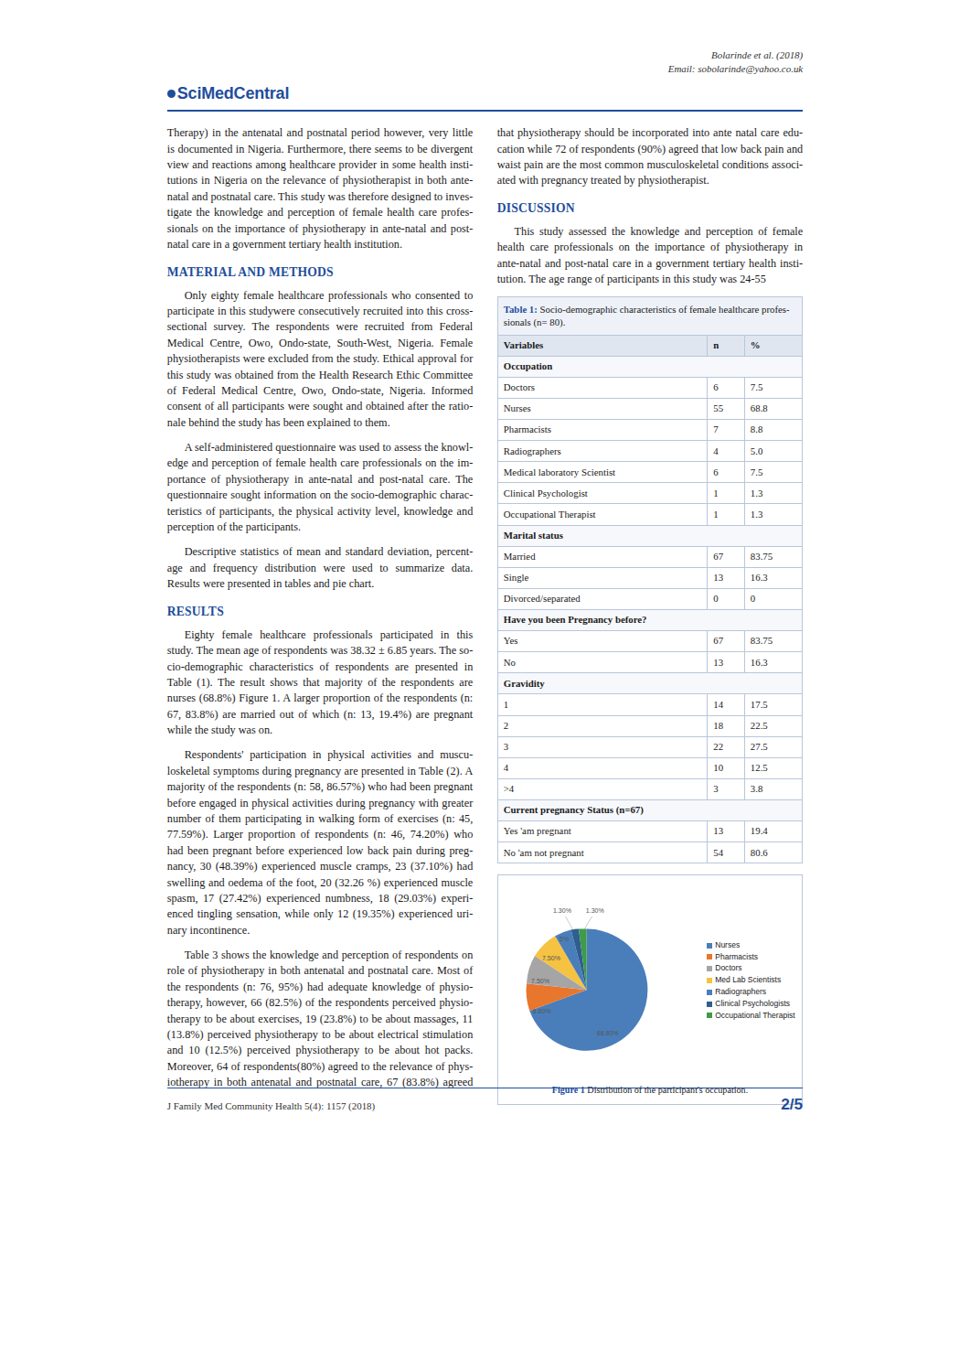Bolarinde et al. (2018)
Email: sobolarinde@yahoo.co.uk
Sci Med Central
Therapy) in the antenatal and postnatal period however, very little is documented in Nigeria. Furthermore, there seems to be divergent view and reactions among healthcare provider in some health institutions in Nigeria on the relevance of physiotherapist in both antenatal and postnatal care. This study was therefore designed to investigate the knowledge and perception of female health care professionals on the importance of physiotherapy in ante-natal and post-natal care in a government tertiary health institution.
Material and Methods
Only eighty female healthcare professionals who consented to participate in this studywere consecutively recruited into this cross-sectional survey. The respondents were recruited from Federal Medical Centre, Owo, Ondo-state, South-West, Nigeria. Female physiotherapists were excluded from the study. Ethical approval for this study was obtained from the Health Research Ethic Committee of Federal Medical Centre, Owo, Ondo-state, Nigeria. Informed consent of all participants were sought and obtained after the rationale behind the study has been explained to them.
A self-administered questionnaire was used to assess the knowledge and perception of female health care professionals on the importance of physiotherapy in ante-natal and post-natal care. The questionnaire sought information on the socio-demographic characteristics of participants, the physical activity level, knowledge and perception of the participants.
Descriptive statistics of mean and standard deviation, percentage and frequency distribution were used to summarize data. Results were presented in tables and pie chart.
Results
Eighty female healthcare professionals participated in this study. The mean age of respondents was 38.32 ± 6.85 years. The socio-demographic characteristics of respondents are presented in Table (1). The result shows that majority of the respondents are nurses (68.8%) Figure 1. A larger proportion of the respondents (n: 67, 83.8%) are married out of which (n: 13, 19.4%) are pregnant while the study was on.
Respondents' participation in physical activities and musculoskeletal symptoms during pregnancy are presented in Table (2). A majority of the respondents (n: 58, 86.57%) who had been pregnant before engaged in physical activities during pregnancy with greater number of them participating in walking form of exercises (n: 45, 77.59%). Larger proportion of respondents (n: 46, 74.20%) who had been pregnant before experienced low back pain during pregnancy, 30 (48.39%) experienced muscle cramps, 23 (37.10%) had swelling and oedema of the foot, 20 (32.26 %) experienced muscle spasm, 17 (27.42%) experienced numbness, 18 (29.03%) experienced tingling sensation, while only 12 (19.35%) experienced urinary incontinence.
Table 3 shows the knowledge and perception of respondents on role of physiotherapy in both antenatal and postnatal care. Most of the respondents (n: 76, 95%) had adequate knowledge of physiotherapy, however, 66 (82.5%) of the respondents perceived physiotherapy to be about exercises, 19 (23.8%) to be about massages, 11 (13.8%) perceived physiotherapy to be about electrical stimulation and 10 (12.5%) perceived physiotherapy to be about hot packs. Moreover, 64 of respondents(80%) agreed to the relevance of physiotherapy in both antenatal and postnatal care, 67 (83.8%) agreed that physiotherapy should be incorporated into ante natal care education while 72 of respondents (90%) agreed that low back pain and waist pain are the most common musculoskeletal conditions associated with pregnancy treated by physiotherapist.
Discussion
This study assessed the knowledge and perception of female health care professionals on the importance of physiotherapy in ante-natal and post-natal care in a government tertiary health institution. The age range of participants in this study was 24-55
Table 1: Socio-demographic characteristics of female healthcare professionals (n= 80).
| Variables | n | % |
| --- | --- | --- |
| Occupation |
| Doctors | 6 | 7.5 |
| Nurses | 55 | 68.8 |
| Pharmacists | 7 | 8.8 |
| Radiographers | 4 | 5.0 |
| Medical laboratory Scientist | 6 | 7.5 |
| Clinical Psychologist | 1 | 1.3 |
| Occupational Therapist | 1 | 1.3 |
| Marital status |
| Married | 67 | 83.75 |
| Single | 13 | 16.3 |
| Divorced/separated | 0 | 0 |
| Have you been Pregnancy before? |
| Yes | 67 | 83.75 |
| No | 13 | 16.3 |
| Gravidity |
| 1 | 14 | 17.5 |
| 2 | 18 | 22.5 |
| 3 | 22 | 27.5 |
| 4 | 10 | 12.5 |
| >4 | 3 | 3.8 |
| Current pregnancy Status (n=67) |
| Yes 'am pregnant | 13 | 19.4 |
| No 'am not pregnant | 54 | 80.6 |
68.80% 8.80% 7.50% 7.50% 5% 1.30% 1.30%
Nurses
Pharmacists
Doctors
Med Lab Scientists
Radiographers
Clinical Psychologists
Occupational Therapist
Figure 1 Distribution of the participant's occupation.
J Family Med Community Health 5(4): 1157 (2018)
2/5